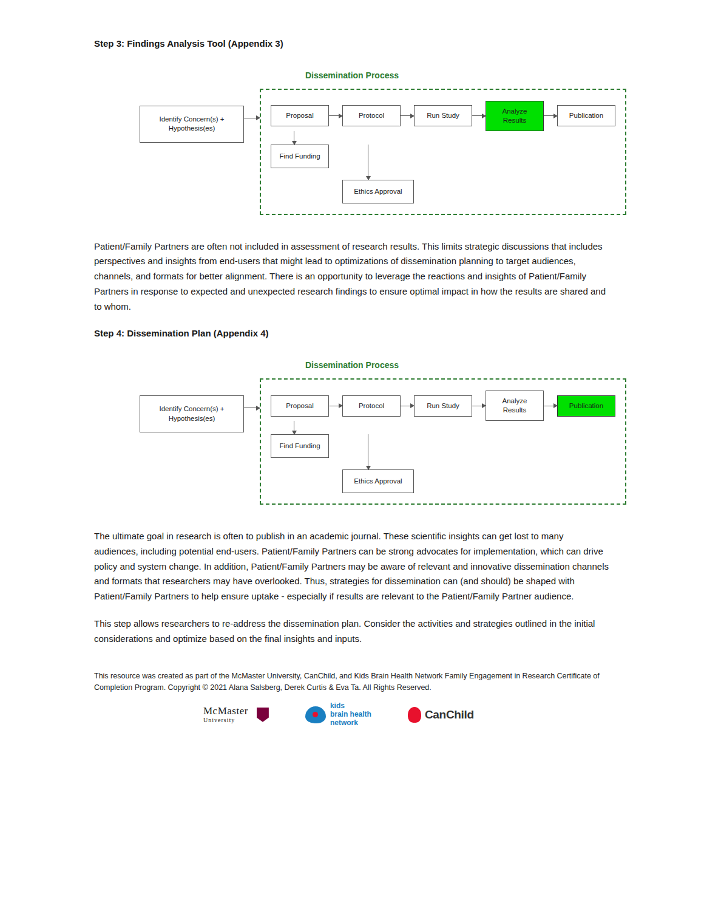Step 3: Findings Analysis Tool (Appendix 3)
Dissemination Process
Identify Concern(s) +
Hypothesis(es)
Proposal
Protocol
Run Study
Analyze
Results
Publication
Find Funding
Ethics Approval
Patient/Family Partners are often not included in assessment of research results. This limits strategic discussions that includes perspectives and insights from end-users that might lead to optimizations of dissemination planning to target audiences, channels, and formats for better alignment. There is an opportunity to leverage the reactions and insights of Patient/Family Partners in response to expected and unexpected research findings to ensure optimal impact in how the results are shared and to whom.
Step 4: Dissemination Plan (Appendix 4)
Dissemination Process
Identify Concern(s) +
Hypothesis(es)
Proposal
Protocol
Run Study
Analyze
Results
Publication
Find Funding
Ethics Approval
The ultimate goal in research is often to publish in an academic journal. These scientific insights can get lost to many audiences, including potential end-users. Patient/Family Partners can be strong advocates for implementation, which can drive policy and system change. In addition, Patient/Family Partners may be aware of relevant and innovative dissemination channels and formats that researchers may have overlooked. Thus, strategies for dissemination can (and should) be shaped with Patient/Family Partners to help ensure uptake - especially if results are relevant to the Patient/Family Partner audience.
This step allows researchers to re-address the dissemination plan. Consider the activities and strategies outlined in the initial considerations and optimize based on the final insights and inputs.
This resource was created as part of the McMaster University, CanChild, and Kids Brain Health Network Family Engagement in Research Certificate of Completion Program. Copyright © 2021 Alana Salsberg, Derek Curtis & Eva Ta. All Rights Reserved.
McMaster
University
kids
brain health
network
CanChild